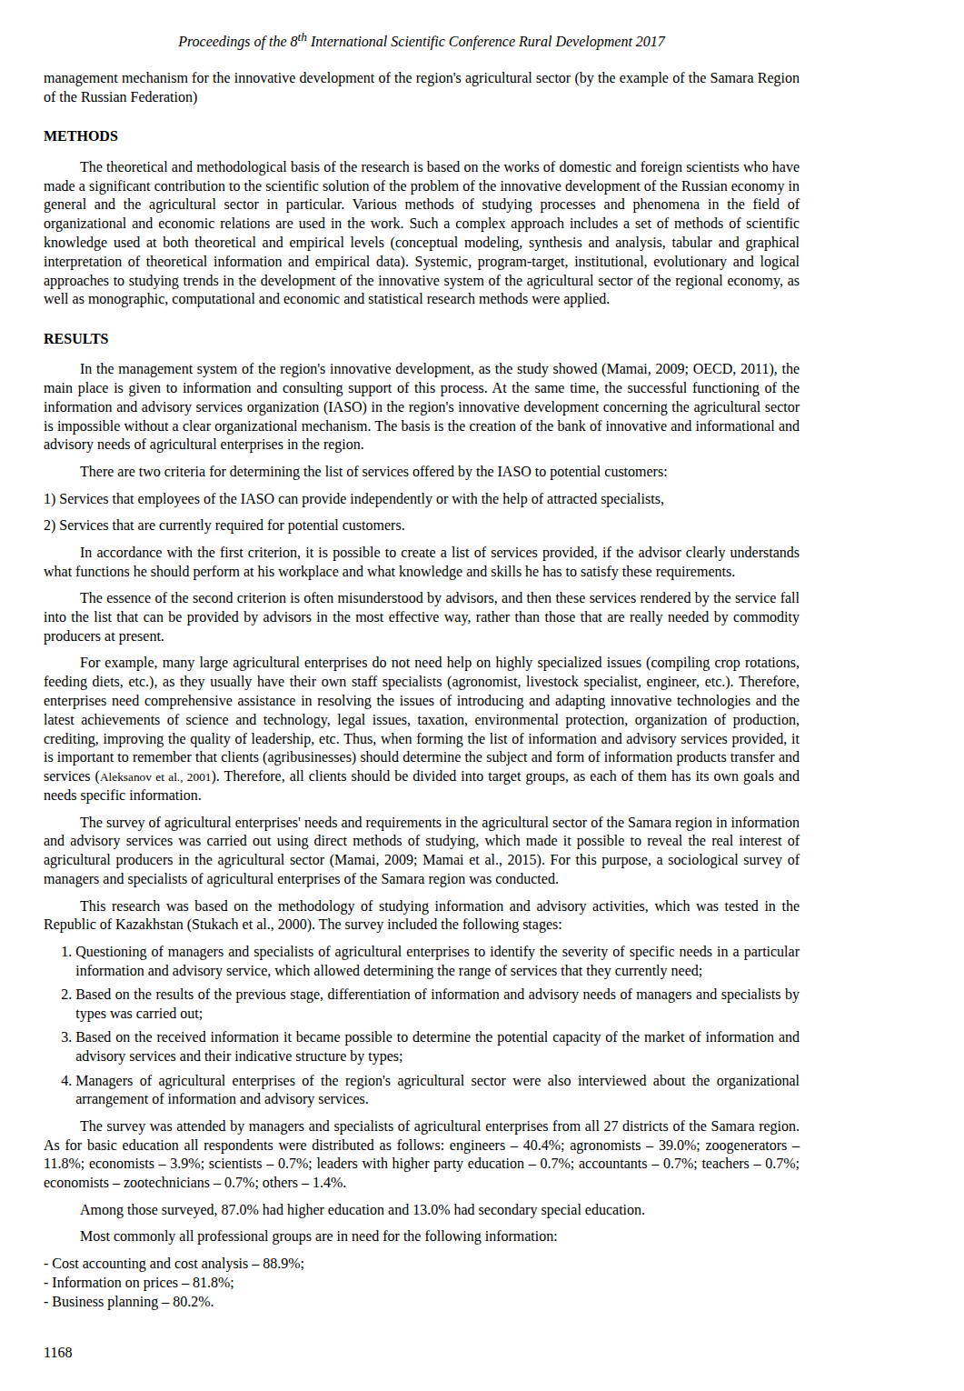Proceedings of the 8th International Scientific Conference Rural Development 2017
management mechanism for the innovative development of the region's agricultural sector (by the example of the Samara Region of the Russian Federation)
METHODS
The theoretical and methodological basis of the research is based on the works of domestic and foreign scientists who have made a significant contribution to the scientific solution of the problem of the innovative development of the Russian economy in general and the agricultural sector in particular. Various methods of studying processes and phenomena in the field of organizational and economic relations are used in the work. Such a complex approach includes a set of methods of scientific knowledge used at both theoretical and empirical levels (conceptual modeling, synthesis and analysis, tabular and graphical interpretation of theoretical information and empirical data). Systemic, program-target, institutional, evolutionary and logical approaches to studying trends in the development of the innovative system of the agricultural sector of the regional economy, as well as monographic, computational and economic and statistical research methods were applied.
RESULTS
In the management system of the region's innovative development, as the study showed (Mamai, 2009; OECD, 2011), the main place is given to information and consulting support of this process. At the same time, the successful functioning of the information and advisory services organization (IASO) in the region's innovative development concerning the agricultural sector is impossible without a clear organizational mechanism. The basis is the creation of the bank of innovative and informational and advisory needs of agricultural enterprises in the region.
There are two criteria for determining the list of services offered by the IASO to potential customers:
1) Services that employees of the IASO can provide independently or with the help of attracted specialists,
2) Services that are currently required for potential customers.
In accordance with the first criterion, it is possible to create a list of services provided, if the advisor clearly understands what functions he should perform at his workplace and what knowledge and skills he has to satisfy these requirements.
The essence of the second criterion is often misunderstood by advisors, and then these services rendered by the service fall into the list that can be provided by advisors in the most effective way, rather than those that are really needed by commodity producers at present.
For example, many large agricultural enterprises do not need help on highly specialized issues (compiling crop rotations, feeding diets, etc.), as they usually have their own staff specialists (agronomist, livestock specialist, engineer, etc.). Therefore, enterprises need comprehensive assistance in resolving the issues of introducing and adapting innovative technologies and the latest achievements of science and technology, legal issues, taxation, environmental protection, organization of production, crediting, improving the quality of leadership, etc. Thus, when forming the list of information and advisory services provided, it is important to remember that clients (agribusinesses) should determine the subject and form of information products transfer and services (Aleksanov et al., 2001). Therefore, all clients should be divided into target groups, as each of them has its own goals and needs specific information.
The survey of agricultural enterprises' needs and requirements in the agricultural sector of the Samara region in information and advisory services was carried out using direct methods of studying, which made it possible to reveal the real interest of agricultural producers in the agricultural sector (Mamai, 2009; Mamai et al., 2015). For this purpose, a sociological survey of managers and specialists of agricultural enterprises of the Samara region was conducted.
This research was based on the methodology of studying information and advisory activities, which was tested in the Republic of Kazakhstan (Stukach et al., 2000). The survey included the following stages:
Questioning of managers and specialists of agricultural enterprises to identify the severity of specific needs in a particular information and advisory service, which allowed determining the range of services that they currently need;
Based on the results of the previous stage, differentiation of information and advisory needs of managers and specialists by types was carried out;
Based on the received information it became possible to determine the potential capacity of the market of information and advisory services and their indicative structure by types;
Managers of agricultural enterprises of the region's agricultural sector were also interviewed about the organizational arrangement of information and advisory services.
The survey was attended by managers and specialists of agricultural enterprises from all 27 districts of the Samara region. As for basic education all respondents were distributed as follows: engineers – 40.4%; agronomists – 39.0%; zoogenerators – 11.8%; economists – 3.9%; scientists – 0.7%; leaders with higher party education – 0.7%; accountants – 0.7%; teachers – 0.7%; economists – zootechnicians – 0.7%; others – 1.4%.
Among those surveyed, 87.0% had higher education and 13.0% had secondary special education.
Most commonly all professional groups are in need for the following information:
- Cost accounting and cost analysis – 88.9%;
- Information on prices – 81.8%;
- Business planning – 80.2%.
1168